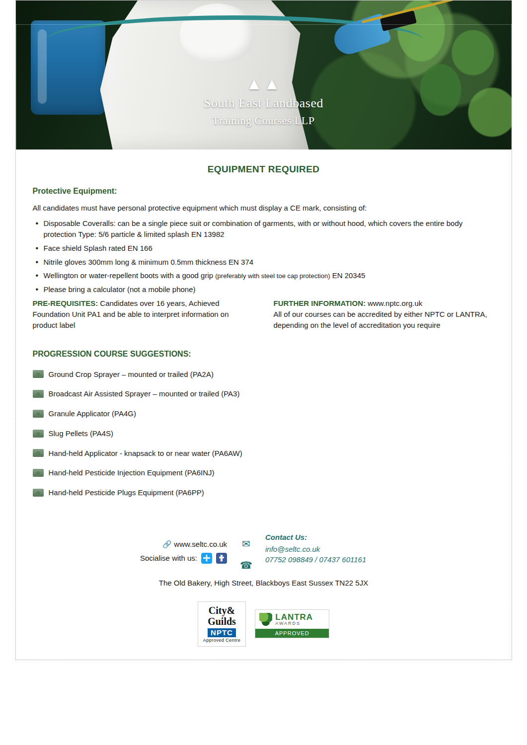▲▲
South East Landbased Training Courses LLP
EQUIPMENT REQUIRED
Protective Equipment:
All candidates must have personal protective equipment which must display a CE mark, consisting of:
Disposable Coveralls: can be a single piece suit or combination of garments, with or without hood, which covers the entire body protection Type: 5/6 particle & limited splash EN 13982
Face shield Splash rated EN 166
Nitrile gloves 300mm long & minimum 0.5mm thickness EN 374
Wellington or water-repellent boots with a good grip (preferably with steel toe cap protection) EN 20345
Please bring a calculator (not a mobile phone)
PRE-REQUISITES: Candidates over 16 years, Achieved Foundation Unit PA1 and be able to interpret information on product label
FURTHER INFORMATION: www.nptc.org.uk
All of our courses can be accredited by either NPTC or LANTRA, depending on the level of accreditation you require
PROGRESSION COURSE SUGGESTIONS:
Ground Crop Sprayer – mounted or trailed (PA2A)
Broadcast Air Assisted Sprayer – mounted or trailed (PA3)
Granule Applicator (PA4G)
Slug Pellets (PA4S)
Hand-held Applicator - knapsack to or near water (PA6AW)
Hand-held Pesticide Injection Equipment (PA6INJ)
Hand-held Pesticide Plugs Equipment (PA6PP)
🔗 www.seltc.co.uk
Socialise with us:
✉
☎
Contact Us:
info@seltc.co.uk
07752 098849 / 07437 601161
The Old Bakery, High Street, Blackboys East Sussex TN22 5JX
City&
Guilds
NPTC
Approved Centre
LANTRA
AWARDS
APPROVED